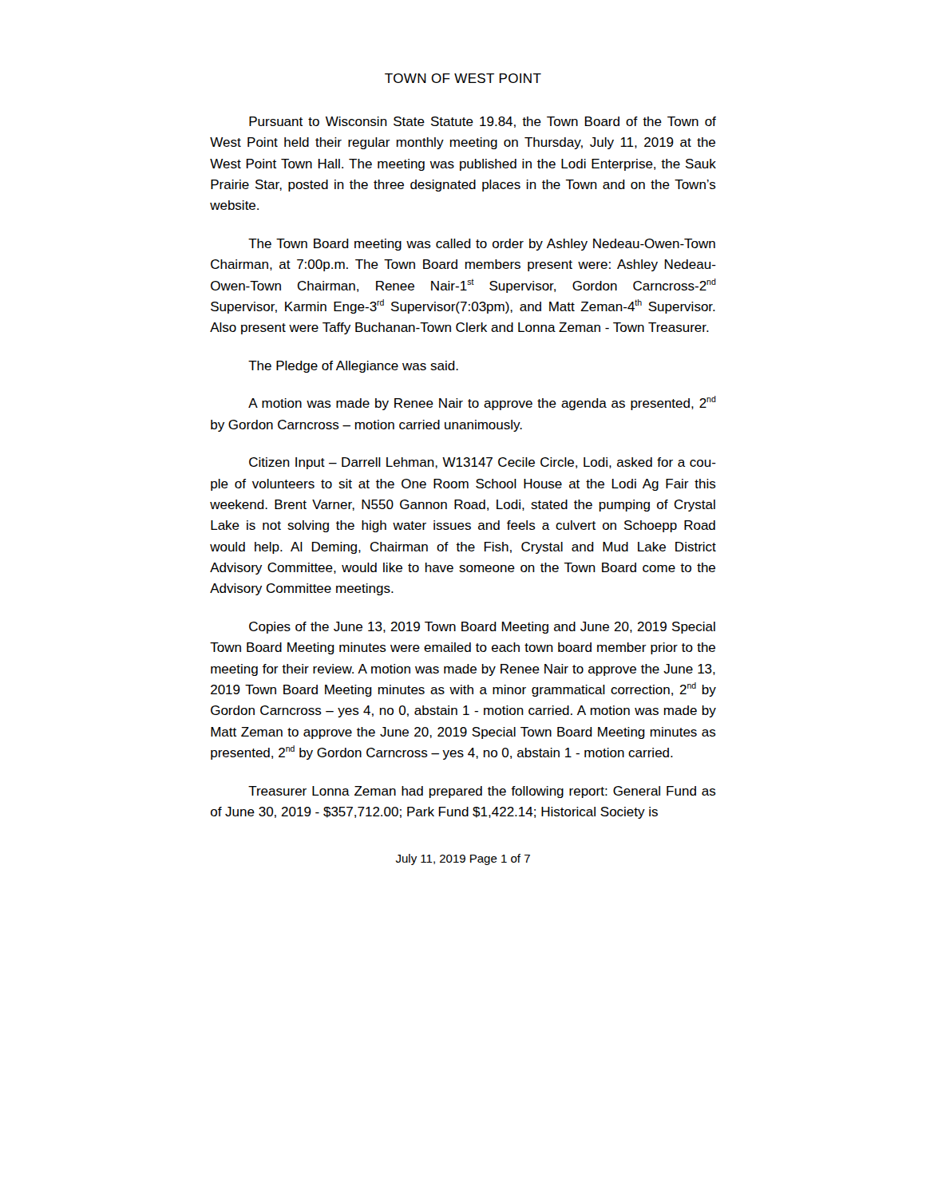TOWN OF WEST POINT
Pursuant to Wisconsin State Statute 19.84, the Town Board of the Town of West Point held their regular monthly meeting on Thursday, July 11, 2019 at the West Point Town Hall. The meeting was published in the Lodi Enterprise, the Sauk Prairie Star, posted in the three designated places in the Town and on the Town’s website.
The Town Board meeting was called to order by Ashley Nedeau-Owen-Town Chairman, at 7:00p.m. The Town Board members present were: Ashley Nedeau-Owen-Town Chairman, Renee Nair-1st Supervisor, Gordon Carncross-2nd Supervisor, Karmin Enge-3rd Supervisor(7:03pm), and Matt Zeman-4th Supervisor. Also present were Taffy Buchanan-Town Clerk and Lonna Zeman - Town Treasurer.
The Pledge of Allegiance was said.
A motion was made by Renee Nair to approve the agenda as presented, 2nd by Gordon Carncross – motion carried unanimously.
Citizen Input – Darrell Lehman, W13147 Cecile Circle, Lodi, asked for a couple of volunteers to sit at the One Room School House at the Lodi Ag Fair this weekend. Brent Varner, N550 Gannon Road, Lodi, stated the pumping of Crystal Lake is not solving the high water issues and feels a culvert on Schoepp Road would help. Al Deming, Chairman of the Fish, Crystal and Mud Lake District Advisory Committee, would like to have someone on the Town Board come to the Advisory Committee meetings.
Copies of the June 13, 2019 Town Board Meeting and June 20, 2019 Special Town Board Meeting minutes were emailed to each town board member prior to the meeting for their review. A motion was made by Renee Nair to approve the June 13, 2019 Town Board Meeting minutes as with a minor grammatical correction, 2nd by Gordon Carncross – yes 4, no 0, abstain 1 - motion carried. A motion was made by Matt Zeman to approve the June 20, 2019 Special Town Board Meeting minutes as presented, 2nd by Gordon Carncross – yes 4, no 0, abstain 1 - motion carried.
Treasurer Lonna Zeman had prepared the following report: General Fund as of June 30, 2019 - $357,712.00; Park Fund $1,422.14; Historical Society is
July 11, 2019 Page 1 of 7